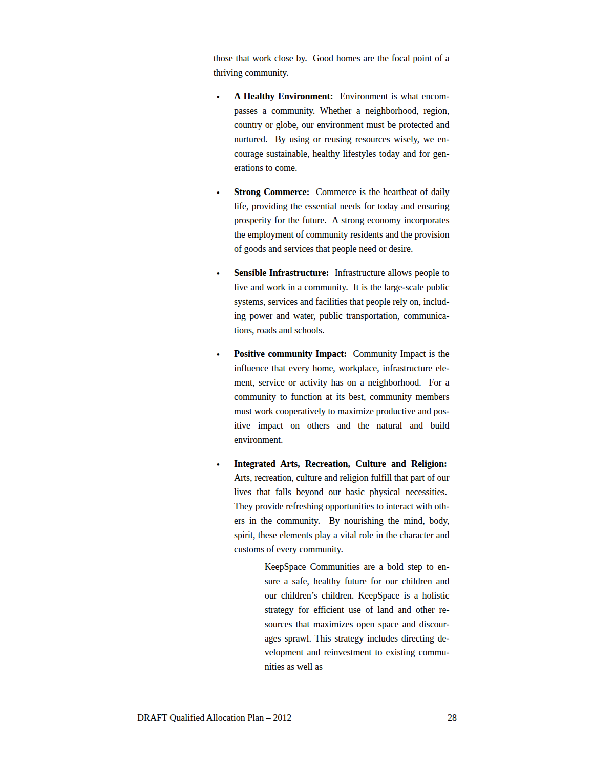those that work close by. Good homes are the focal point of a thriving community.
A Healthy Environment: Environment is what encompasses a community. Whether a neighborhood, region, country or globe, our environment must be protected and nurtured. By using or reusing resources wisely, we encourage sustainable, healthy lifestyles today and for generations to come.
Strong Commerce: Commerce is the heartbeat of daily life, providing the essential needs for today and ensuring prosperity for the future. A strong economy incorporates the employment of community residents and the provision of goods and services that people need or desire.
Sensible Infrastructure: Infrastructure allows people to live and work in a community. It is the large-scale public systems, services and facilities that people rely on, including power and water, public transportation, communications, roads and schools.
Positive community Impact: Community Impact is the influence that every home, workplace, infrastructure element, service or activity has on a neighborhood. For a community to function at its best, community members must work cooperatively to maximize productive and positive impact on others and the natural and build environment.
Integrated Arts, Recreation, Culture and Religion: Arts, recreation, culture and religion fulfill that part of our lives that falls beyond our basic physical necessities. They provide refreshing opportunities to interact with others in the community. By nourishing the mind, body, spirit, these elements play a vital role in the character and customs of every community.
KeepSpace Communities are a bold step to ensure a safe, healthy future for our children and our children’s children. KeepSpace is a holistic strategy for efficient use of land and other resources that maximizes open space and discourages sprawl. This strategy includes directing development and reinvestment to existing communities as well as
DRAFT Qualified Allocation Plan – 2012 28